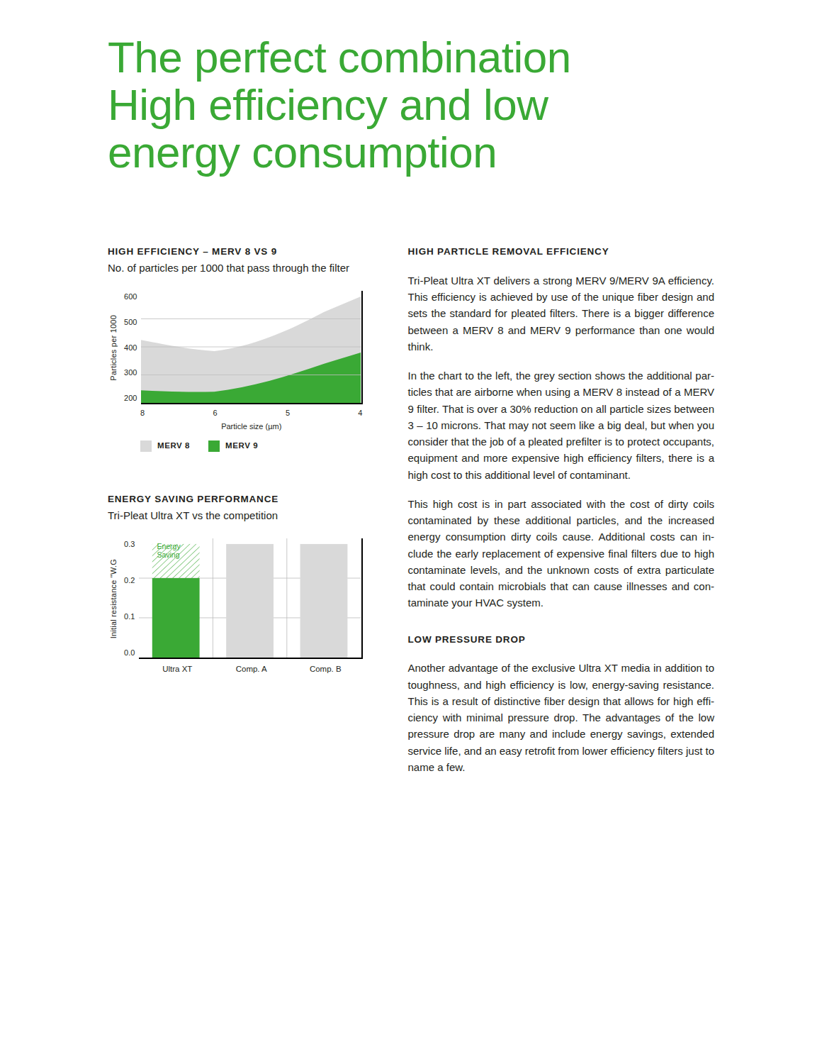The perfect combination High efficiency and low energy consumption
High efficiency – MERV 8 vs 9
No. of particles per 1000 that pass through the filter
Particles per 1000
600 500 400 300 200
8654
Particle size (µm)
MERV 8 MERV 9
Energy saving performance
Tri-Pleat Ultra XT vs the competition
Initial resistance "W.G
0.3 0.2 0.1 0.0
Energy
Saving
Ultra XT Comp. A Comp. B
High particle removal efficiency
Tri-Pleat Ultra XT delivers a strong MERV 9/MERV 9A efficiency. This efficiency is achieved by use of the unique fiber design and sets the standard for pleated filters. There is a bigger difference between a MERV 8 and MERV 9 performance than one would think.
In the chart to the left, the grey section shows the additional particles that are airborne when using a MERV 8 instead of a MERV 9 filter. That is over a 30% reduction on all particle sizes between 3 – 10 microns. That may not seem like a big deal, but when you consider that the job of a pleated prefilter is to protect occupants, equipment and more expensive high efficiency filters, there is a high cost to this additional level of contaminant.
This high cost is in part associated with the cost of dirty coils contaminated by these additional particles, and the increased energy consumption dirty coils cause. Additional costs can include the early replacement of expensive final filters due to high contaminate levels, and the unknown costs of extra particulate that could contain microbials that can cause illnesses and contaminate your HVAC system.
Low pressure drop
Another advantage of the exclusive Ultra XT media in addition to toughness, and high efficiency is low, energy-saving resistance. This is a result of distinctive fiber design that allows for high efficiency with minimal pressure drop. The advantages of the low pressure drop are many and include energy savings, extended service life, and an easy retrofit from lower efficiency filters just to name a few.